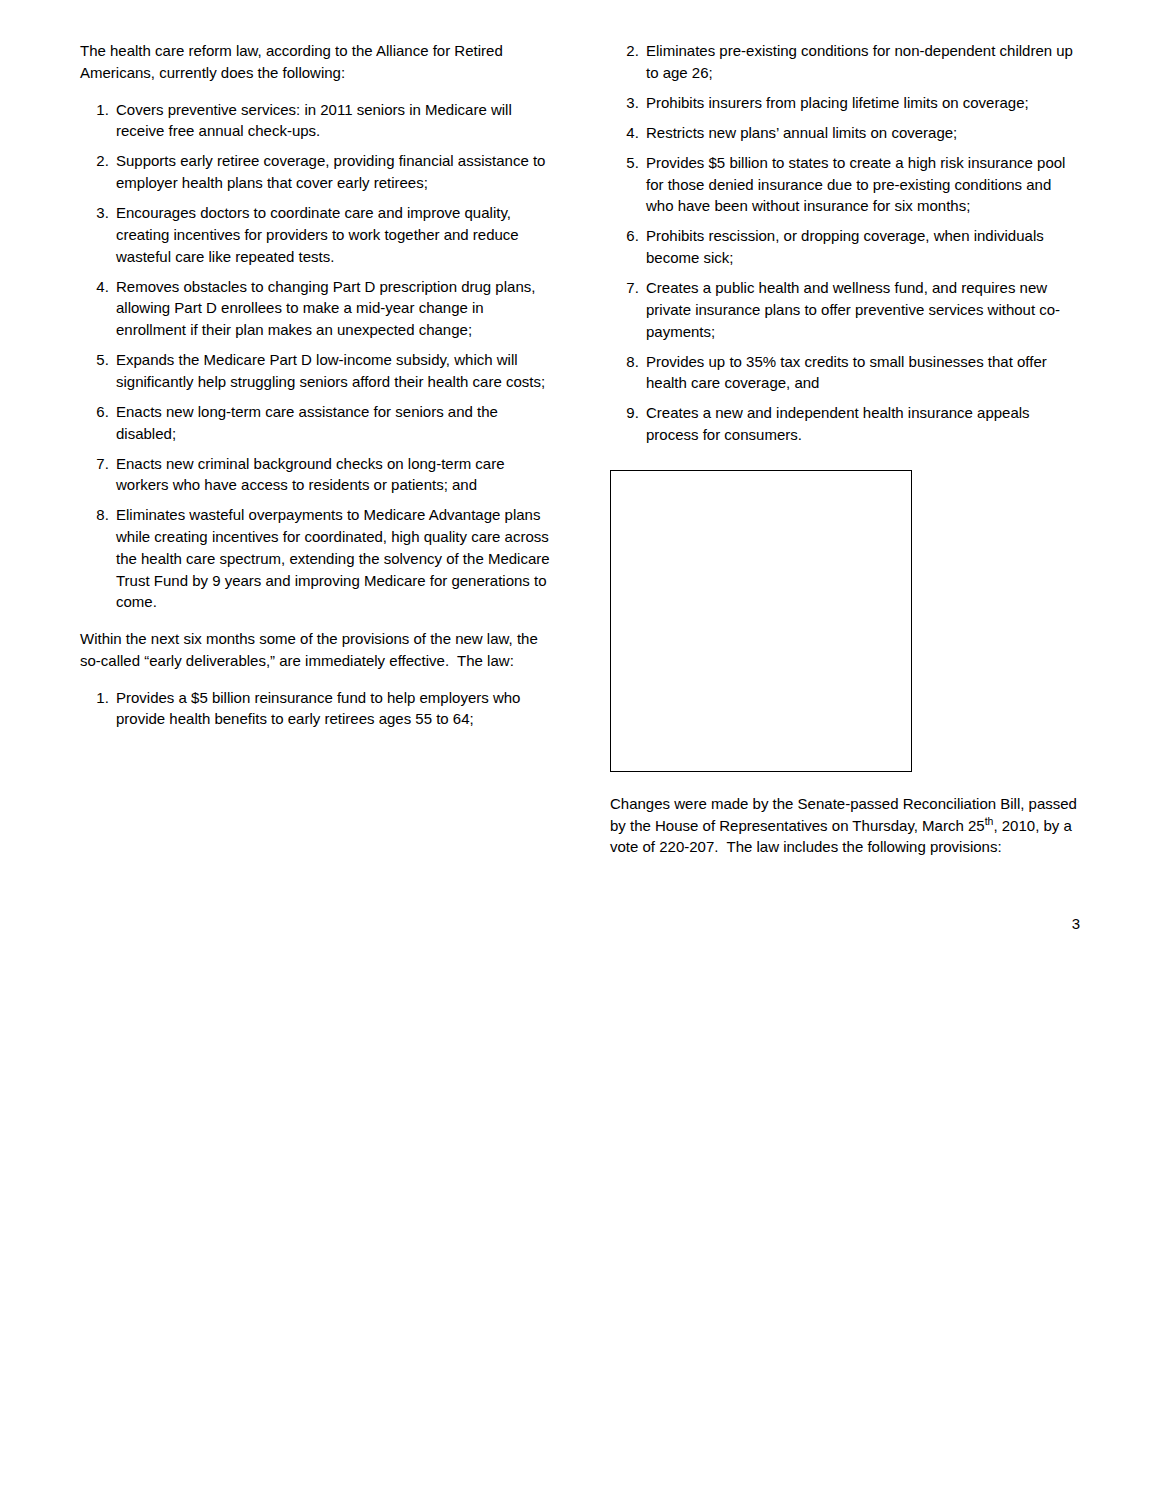The health care reform law, according to the Alliance for Retired Americans, currently does the following:
Covers preventive services: in 2011 seniors in Medicare will receive free annual check-ups.
Supports early retiree coverage, providing financial assistance to employer health plans that cover early retirees;
Encourages doctors to coordinate care and improve quality, creating incentives for providers to work together and reduce wasteful care like repeated tests.
Removes obstacles to changing Part D prescription drug plans, allowing Part D enrollees to make a mid-year change in enrollment if their plan makes an unexpected change;
Expands the Medicare Part D low-income subsidy, which will significantly help struggling seniors afford their health care costs;
Enacts new long-term care assistance for seniors and the disabled;
Enacts new criminal background checks on long-term care workers who have access to residents or patients; and
Eliminates wasteful overpayments to Medicare Advantage plans while creating incentives for coordinated, high quality care across the health care spectrum, extending the solvency of the Medicare Trust Fund by 9 years and improving Medicare for generations to come.
Within the next six months some of the provisions of the new law, the so-called “early deliverables,” are immediately effective. The law:
Provides a $5 billion reinsurance fund to help employers who provide health benefits to early retirees ages 55 to 64;
Eliminates pre-existing conditions for non-dependent children up to age 26;
Prohibits insurers from placing lifetime limits on coverage;
Restricts new plans’ annual limits on coverage;
Provides $5 billion to states to create a high risk insurance pool for those denied insurance due to pre-existing conditions and who have been without insurance for six months;
Prohibits rescission, or dropping coverage, when individuals become sick;
Creates a public health and wellness fund, and requires new private insurance plans to offer preventive services without co-payments;
Provides up to 35% tax credits to small businesses that offer health care coverage, and
Creates a new and independent health insurance appeals process for consumers.
Changes were made by the Senate-passed Reconciliation Bill, passed by the House of Representatives on Thursday, March 25th, 2010, by a vote of 220-207. The law includes the following provisions:
3